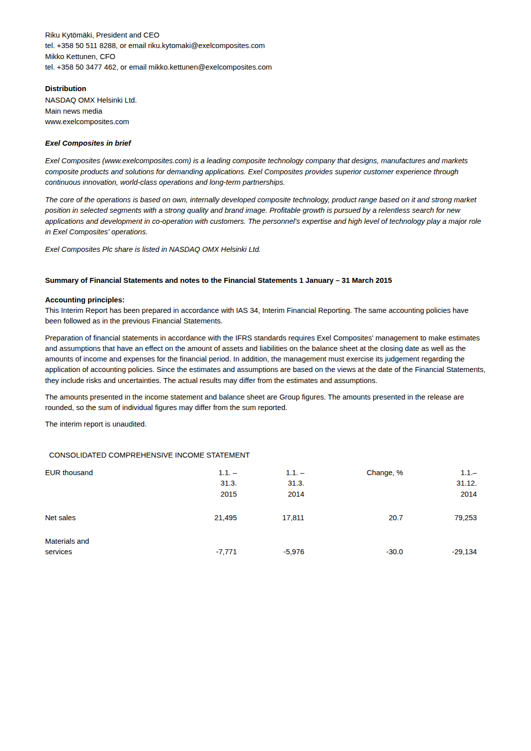Riku Kytömäki, President and CEO
tel. +358 50 511 8288, or email riku.kytomaki@exelcomposites.com
Mikko Kettunen, CFO
tel. +358 50 3477 462, or email mikko.kettunen@exelcomposites.com
Distribution
NASDAQ OMX Helsinki Ltd.
Main news media
www.exelcomposites.com
Exel Composites in brief
Exel Composites (www.exelcomposites.com) is a leading composite technology company that designs, manufactures and markets composite products and solutions for demanding applications. Exel Composites provides superior customer experience through continuous innovation, world-class operations and long-term partnerships.
The core of the operations is based on own, internally developed composite technology, product range based on it and strong market position in selected segments with a strong quality and brand image. Profitable growth is pursued by a relentless search for new applications and development in co-operation with customers. The personnel's expertise and high level of technology play a major role in Exel Composites' operations.
Exel Composites Plc share is listed in NASDAQ OMX Helsinki Ltd.
Summary of Financial Statements and notes to the Financial Statements 1 January – 31 March 2015
Accounting principles:
This Interim Report has been prepared in accordance with IAS 34, Interim Financial Reporting. The same accounting policies have been followed as in the previous Financial Statements.
Preparation of financial statements in accordance with the IFRS standards requires Exel Composites' management to make estimates and assumptions that have an effect on the amount of assets and liabilities on the balance sheet at the closing date as well as the amounts of income and expenses for the financial period. In addition, the management must exercise its judgement regarding the application of accounting policies. Since the estimates and assumptions are based on the views at the date of the Financial Statements, they include risks and uncertainties. The actual results may differ from the estimates and assumptions.
The amounts presented in the income statement and balance sheet are Group figures. The amounts presented in the release are rounded, so the sum of individual figures may differ from the sum reported.
The interim report is unaudited.
CONSOLIDATED COMPREHENSIVE INCOME STATEMENT
| EUR thousand | 1.1. – 31.3. 2015 | 1.1. – 31.3. 2014 | Change, % | 1.1.– 31.12. 2014 |
| Net sales | 21,495 | 17,811 | 20.7 | 79,253 |
| Materials and services | -7,771 | -5,976 | -30.0 | -29,134 |